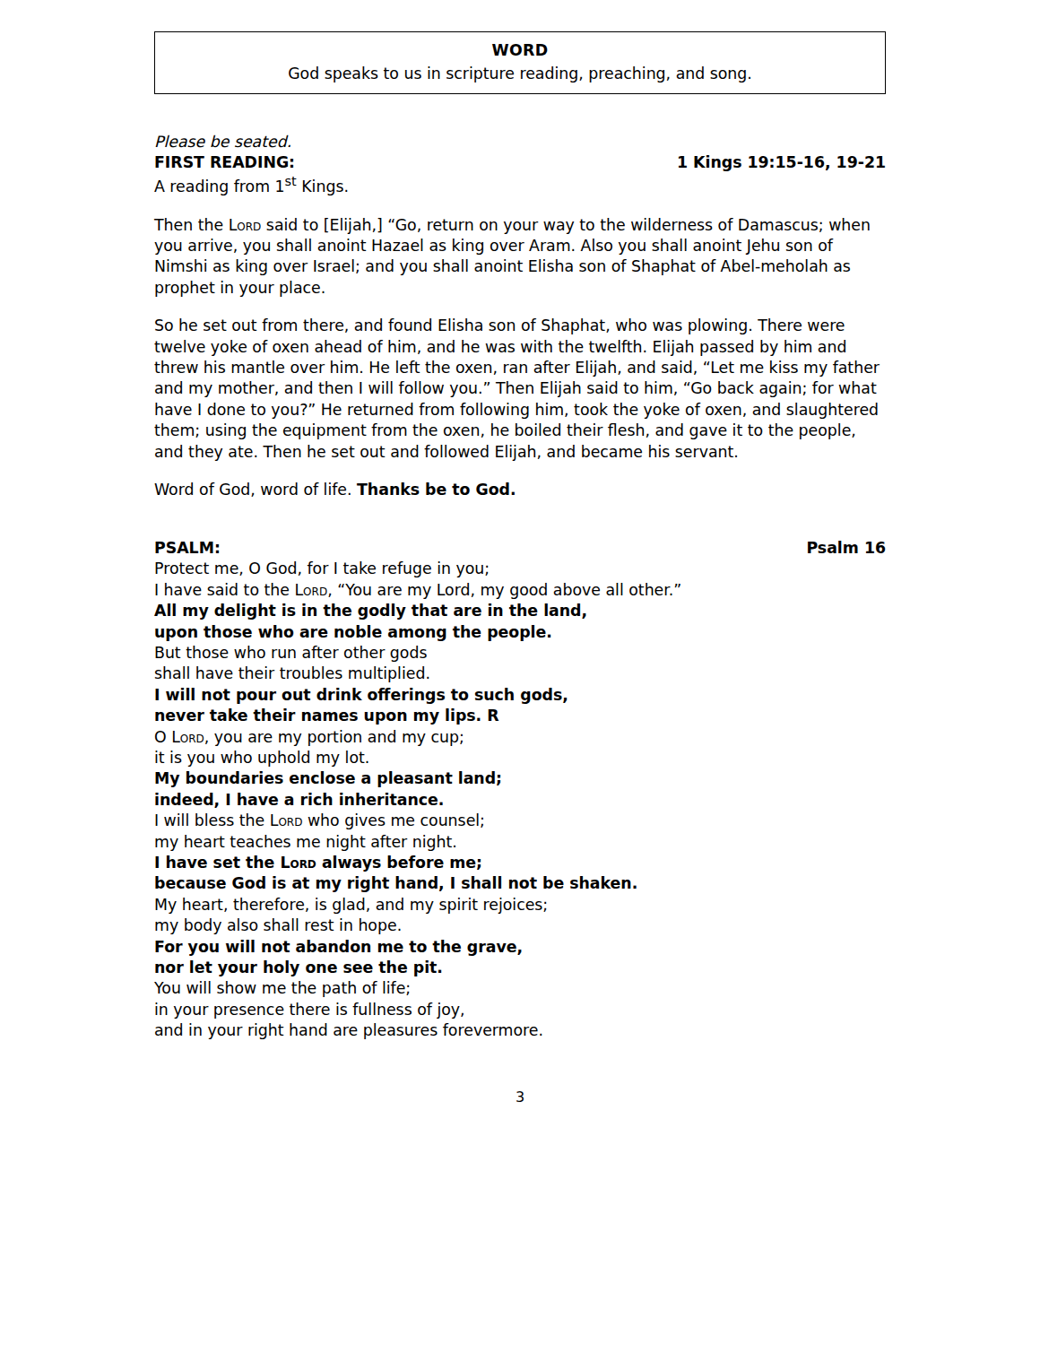WORD
God speaks to us in scripture reading, preaching, and song.
Please be seated.
FIRST READING: 1 Kings 19:15-16, 19-21
A reading from 1st Kings.
Then the Lord said to [Elijah,] “Go, return on your way to the wilderness of Damascus; when you arrive, you shall anoint Hazael as king over Aram. Also you shall anoint Jehu son of Nimshi as king over Israel; and you shall anoint Elisha son of Shaphat of Abel-meholah as prophet in your place.
So he set out from there, and found Elisha son of Shaphat, who was plowing. There were twelve yoke of oxen ahead of him, and he was with the twelfth. Elijah passed by him and threw his mantle over him. He left the oxen, ran after Elijah, and said, “Let me kiss my father and my mother, and then I will follow you.” Then Elijah said to him, “Go back again; for what have I done to you?” He returned from following him, took the yoke of oxen, and slaughtered them; using the equipment from the oxen, he boiled their flesh, and gave it to the people, and they ate. Then he set out and followed Elijah, and became his servant.
Word of God, word of life. Thanks be to God.
PSALM: Psalm 16
Protect me, O God, for I take refuge in you; I have said to the Lord, “You are my Lord, my good above all other.” All my delight is in the godly that are in the land, upon those who are noble among the people. But those who run after other gods shall have their troubles multiplied. I will not pour out drink offerings to such gods, never take their names upon my lips. R O Lord, you are my portion and my cup; it is you who uphold my lot. My boundaries enclose a pleasant land; indeed, I have a rich inheritance. I will bless the Lord who gives me counsel; my heart teaches me night after night. I have set the Lord always before me; because God is at my right hand, I shall not be shaken. My heart, therefore, is glad, and my spirit rejoices; my body also shall rest in hope. For you will not abandon me to the grave, nor let your holy one see the pit. You will show me the path of life; in your presence there is fullness of joy, and in your right hand are pleasures forevermore.
3